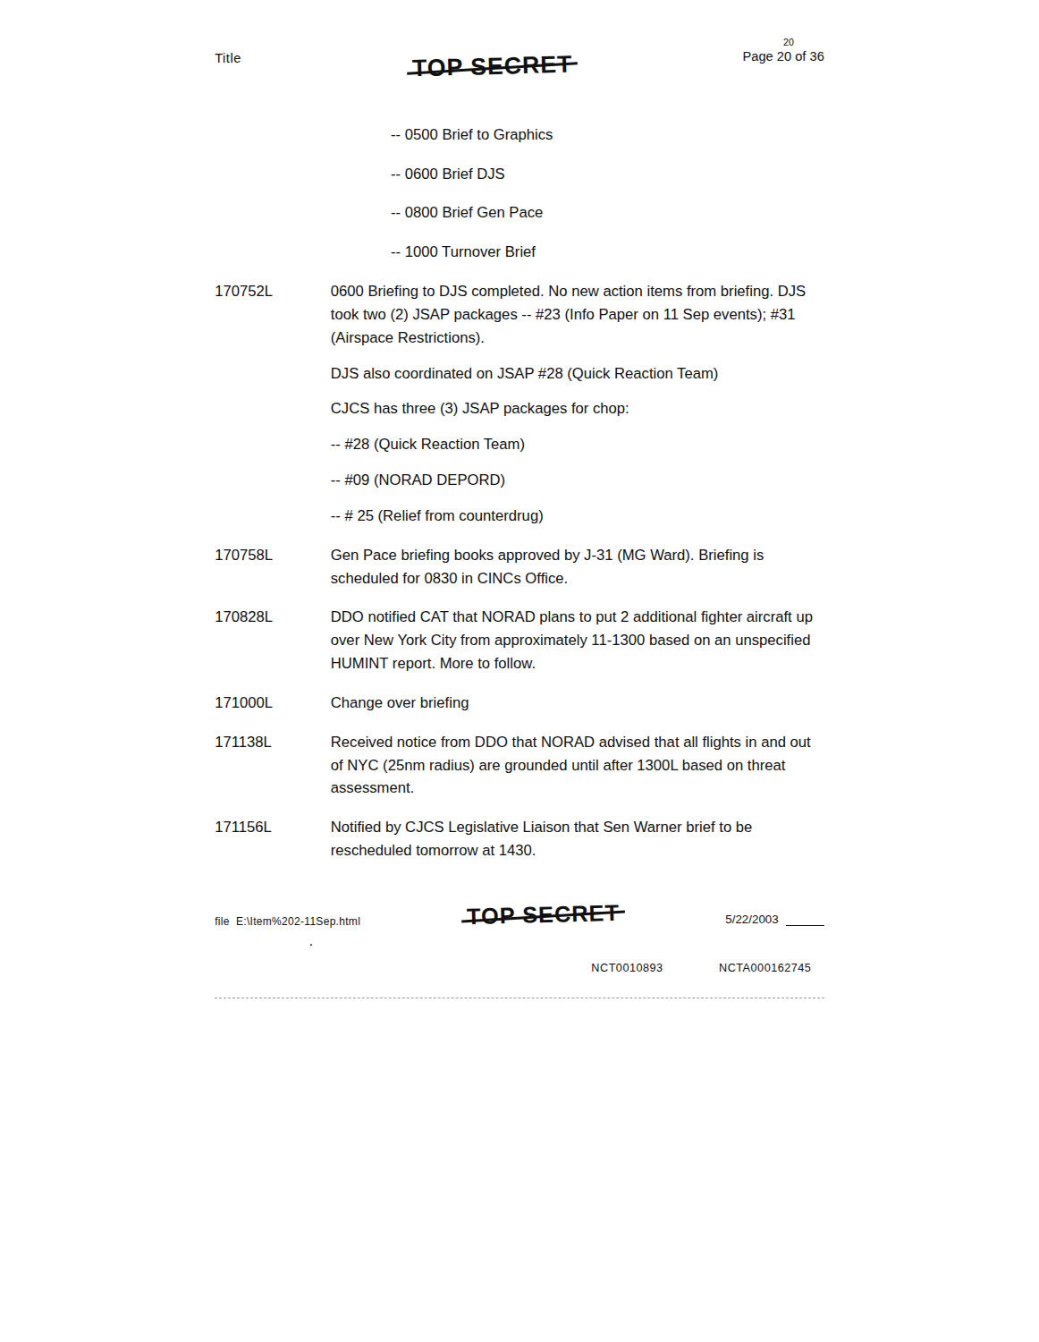Title
TOP SECRET
20 Page 20 of 36
-- 0500 Brief to Graphics
-- 0600 Brief DJS
-- 0800 Brief Gen Pace
-- 1000 Turnover Brief
| 170752L | 0600 Briefing to DJS completed. No new action items from briefing. DJS took two (2) JSAP packages -- #23 (Info Paper on 11 Sep events); #31 (Airspace Restrictions). DJS also coordinated on JSAP #28 (Quick Reaction Team) CJCS has three (3) JSAP packages for chop: -- #28 (Quick Reaction Team) -- #09 (NORAD DEPORD) -- # 25 (Relief from counterdrug) |
| 170758L | Gen Pace briefing books approved by J-31 (MG Ward). Briefing is scheduled for 0830 in CINCs Office. |
| 170828L | DDO notified CAT that NORAD plans to put 2 additional fighter aircraft up over New York City from approximately 11-1300 based on an unspecified HUMINT report. More to follow. |
| 171000L | Change over briefing |
| 171138L | Received notice from DDO that NORAD advised that all flights in and out of NYC (25nm radius) are grounded until after 1300L based on threat assessment. |
| 171156L | Notified by CJCS Legislative Liaison that Sen Warner brief to be rescheduled tomorrow at 1430. |
file E:\Item%202-11Sep.html
TOP SECRET
5/22/2003
.
NCT0010893
NCTA000162745